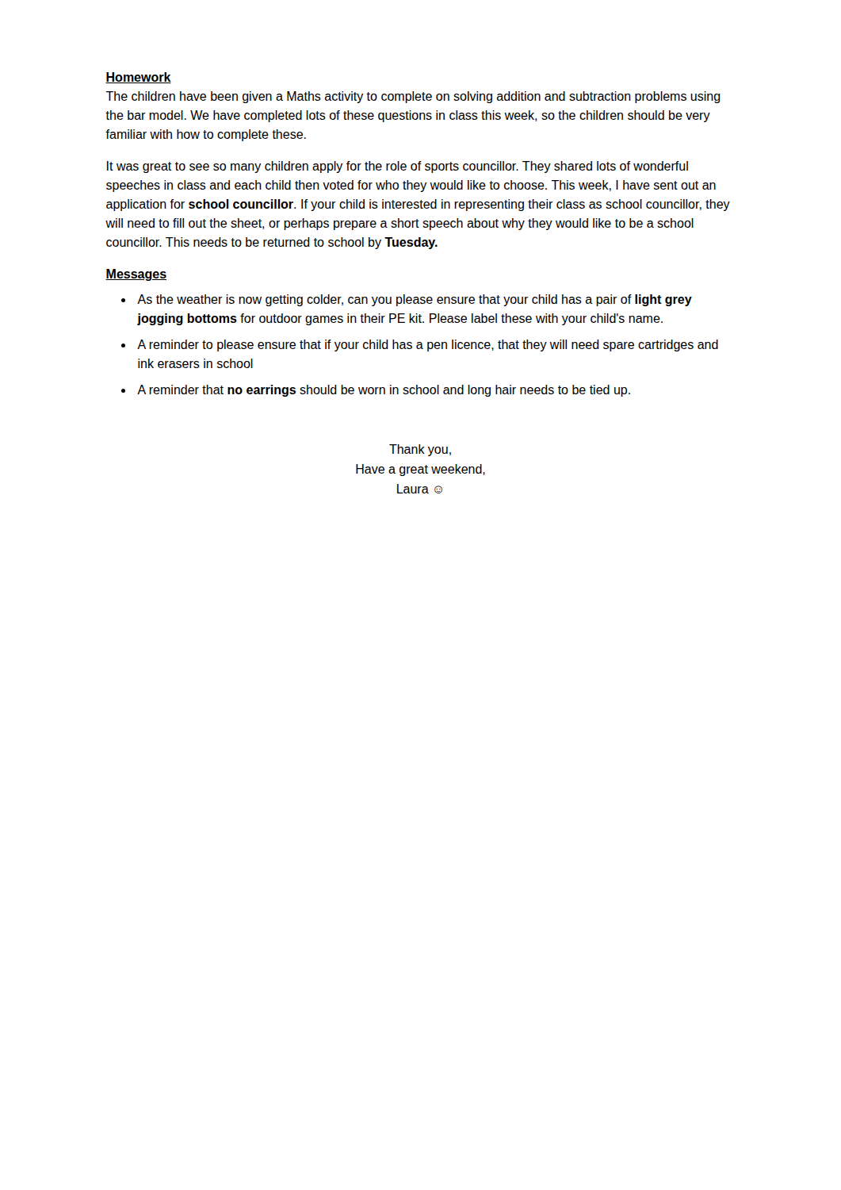Homework
The children have been given a Maths activity to complete on solving addition and subtraction problems using the bar model. We have completed lots of these questions in class this week, so the children should be very familiar with how to complete these.
It was great to see so many children apply for the role of sports councillor. They shared lots of wonderful speeches in class and each child then voted for who they would like to choose. This week, I have sent out an application for school councillor. If your child is interested in representing their class as school councillor, they will need to fill out the sheet, or perhaps prepare a short speech about why they would like to be a school councillor. This needs to be returned to school by Tuesday.
Messages
As the weather is now getting colder, can you please ensure that your child has a pair of light grey jogging bottoms for outdoor games in their PE kit. Please label these with your child's name.
A reminder to please ensure that if your child has a pen licence, that they will need spare cartridges and ink erasers in school
A reminder that no earrings should be worn in school and long hair needs to be tied up.
Thank you,
Have a great weekend,
Laura ☺